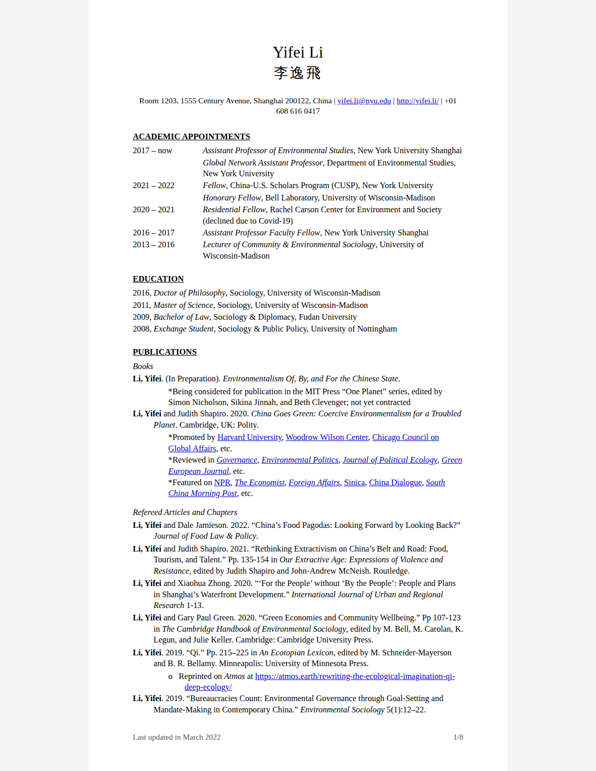Yifei Li
李逸飛
Room 1203, 1555 Century Avenue, Shanghai 200122, China | yifei.li@nyu.edu | http://yifei.li/ | +01 608 616 0417
Academic Appointments
2017 – now
Assistant Professor of Environmental Studies, New York University Shanghai
Global Network Assistant Professor, Department of Environmental Studies, New York University
2021 – 2022
Fellow, China-U.S. Scholars Program (CUSP), New York University
Honorary Fellow, Bell Laboratory, University of Wisconsin-Madison
2020 – 2021
Residential Fellow, Rachel Carson Center for Environment and Society (declined due to Covid-19)
2016 – 2017
Assistant Professor Faculty Fellow, New York University Shanghai
2013 – 2016
Lecturer of Community & Environmental Sociology, University of Wisconsin-Madison
Education
2016, Doctor of Philosophy, Sociology, University of Wisconsin-Madison
2011, Master of Science, Sociology, University of Wisconsin-Madison
2009, Bachelor of Law, Sociology & Diplomacy, Fudan University
2008, Exchange Student, Sociology & Public Policy, University of Nottingham
Publications
Books
Li, Yifei. (In Preparation). Environmentalism Of, By, and For the Chinese State.
*Being considered for publication in the MIT Press “One Planet” series, edited by Simon Nicholson, Sikina Jinnah, and Beth Clevenger; not yet contracted
Li, Yifei and Judith Shapiro. 2020. China Goes Green: Coercive Environmentalism for a Troubled Planet. Cambridge, UK: Polity.
*Promoted by Harvard University, Woodrow Wilson Center, Chicago Council on Global Affairs, etc.
*Reviewed in Governance, Environmental Politics, Journal of Political Ecology, Green European Journal, etc.
*Featured on NPR, The Economist, Foreign Affairs, Sinica, China Dialogue, South China Morning Post, etc.
Refereed Articles and Chapters
Li, Yifei and Dale Jamieson. 2022. “China’s Food Pagodas: Looking Forward by Looking Back?” Journal of Food Law & Policy.
Li, Yifei and Judith Shapiro. 2021. “Rethinking Extractivism on China’s Belt and Road: Food, Tourism, and Talent.” Pp. 135-154 in Our Extractive Age: Expressions of Violence and Resistance, edited by Judith Shapiro and John-Andrew McNeish. Routledge.
Li, Yifei and Xiaohua Zhong. 2020. “‘For the People’ without ‘By the People’: People and Plans in Shanghai’s Waterfront Development.” International Journal of Urban and Regional Research 1-13.
Li, Yifei and Gary Paul Green. 2020. “Green Economies and Community Wellbeing.” Pp 107-123 in The Cambridge Handbook of Environmental Sociology, edited by M. Bell, M. Carolan, K. Legun, and Julie Keller. Cambridge: Cambridge University Press.
Li, Yifei. 2019. “Qi.” Pp. 215–225 in An Ecotopian Lexicon, edited by M. Schneider-Mayerson and B. R. Bellamy. Minneapolis: University of Minnesota Press.
o Reprinted on Atmos at https://atmos.earth/rewriting-the-ecological-imagination-qi-deep-ecology/
Li, Yifei. 2019. “Bureaucracies Count: Environmental Governance through Goal-Setting and Mandate-Making in Contemporary China.” Environmental Sociology 5(1):12–22.
Last updated in March 2022 1/8